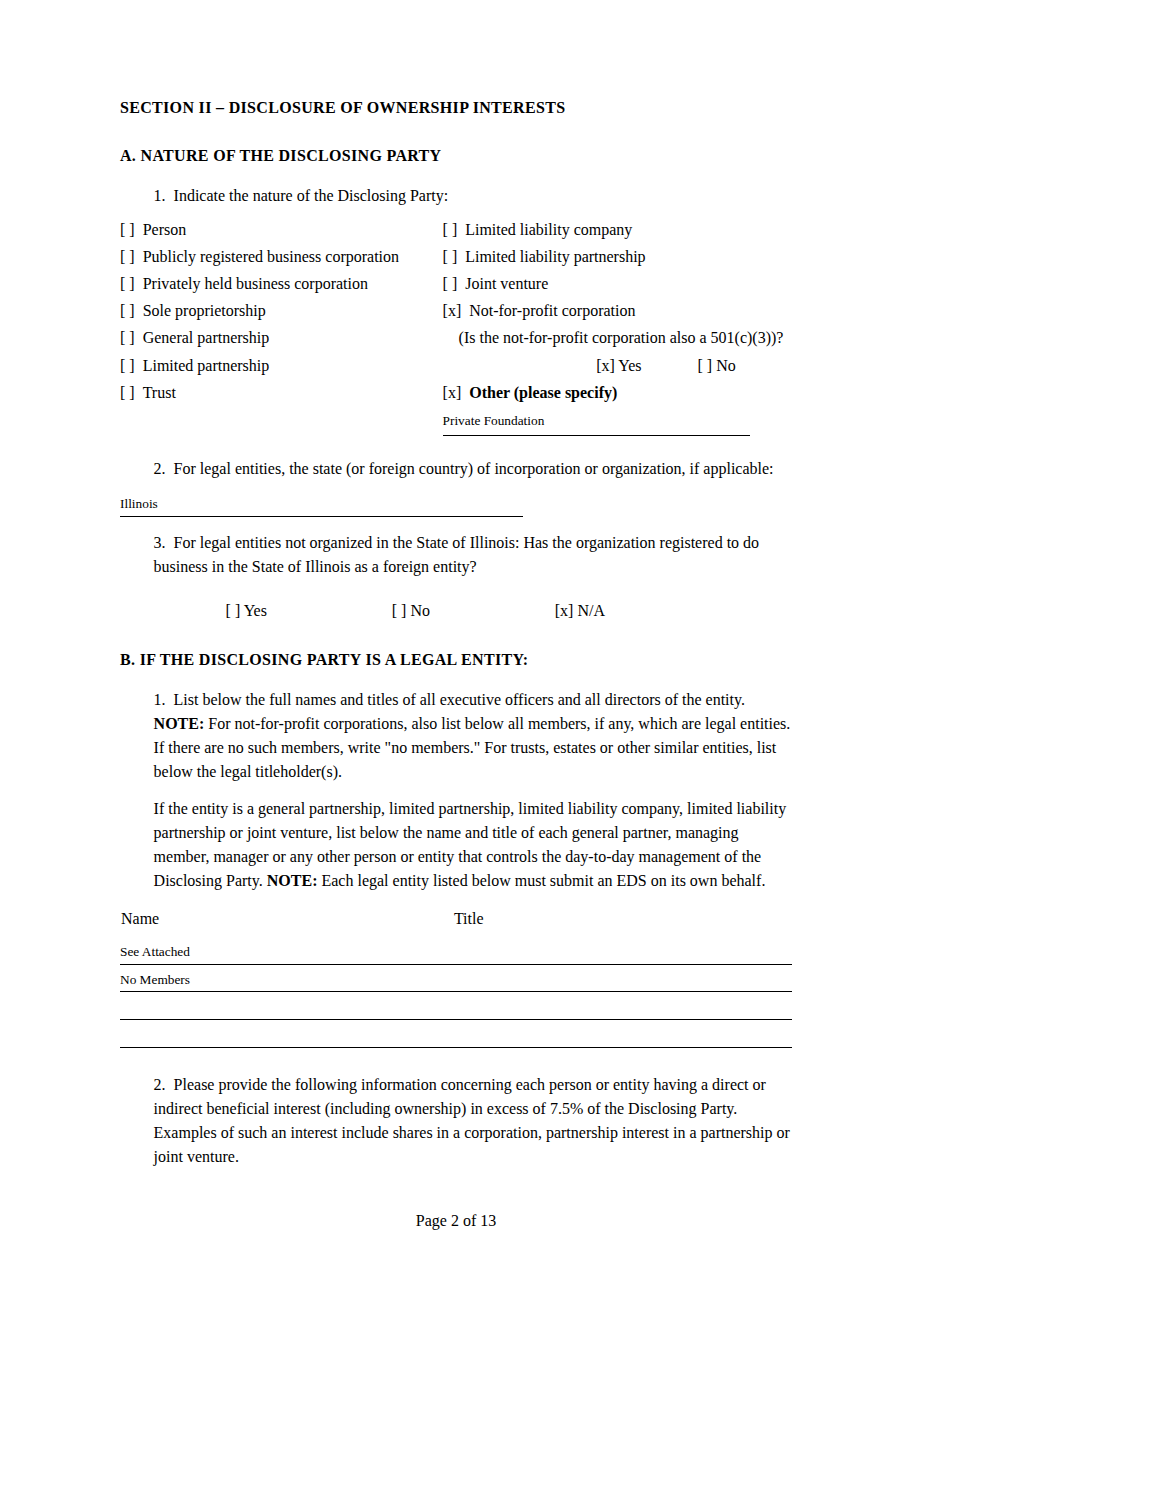SECTION II – DISCLOSURE OF OWNERSHIP INTERESTS
A. NATURE OF THE DISCLOSING PARTY
1. Indicate the nature of the Disclosing Party:
| [ ] Person | [ ] Limited liability company |
| [ ] Publicly registered business corporation | [ ] Limited liability partnership |
| [ ] Privately held business corporation | [ ] Joint venture |
| [ ] Sole proprietorship | [x] Not-for-profit corporation |
| [ ] General partnership | (Is the not-for-profit corporation also a 501(c)(3))? |
| [ ] Limited partnership | [x] Yes [ ] No |
| [ ] Trust | [x] Other (please specify) |
| | Private Foundation |
2. For legal entities, the state (or foreign country) of incorporation or organization, if applicable:
Illinois
3. For legal entities not organized in the State of Illinois: Has the organization registered to do business in the State of Illinois as a foreign entity?
[ ] Yes [ ] No [x] N/A
B. IF THE DISCLOSING PARTY IS A LEGAL ENTITY:
1. List below the full names and titles of all executive officers and all directors of the entity. NOTE: For not-for-profit corporations, also list below all members, if any, which are legal entities. If there are no such members, write "no members." For trusts, estates or other similar entities, list below the legal titleholder(s).
If the entity is a general partnership, limited partnership, limited liability company, limited liability partnership or joint venture, list below the name and title of each general partner, managing member, manager or any other person or entity that controls the day-to-day management of the Disclosing Party. NOTE: Each legal entity listed below must submit an EDS on its own behalf.
| Name | Title |
| --- | --- |
| See Attached |
| No Members |
2. Please provide the following information concerning each person or entity having a direct or indirect beneficial interest (including ownership) in excess of 7.5% of the Disclosing Party. Examples of such an interest include shares in a corporation, partnership interest in a partnership or joint venture.
Page 2 of 13